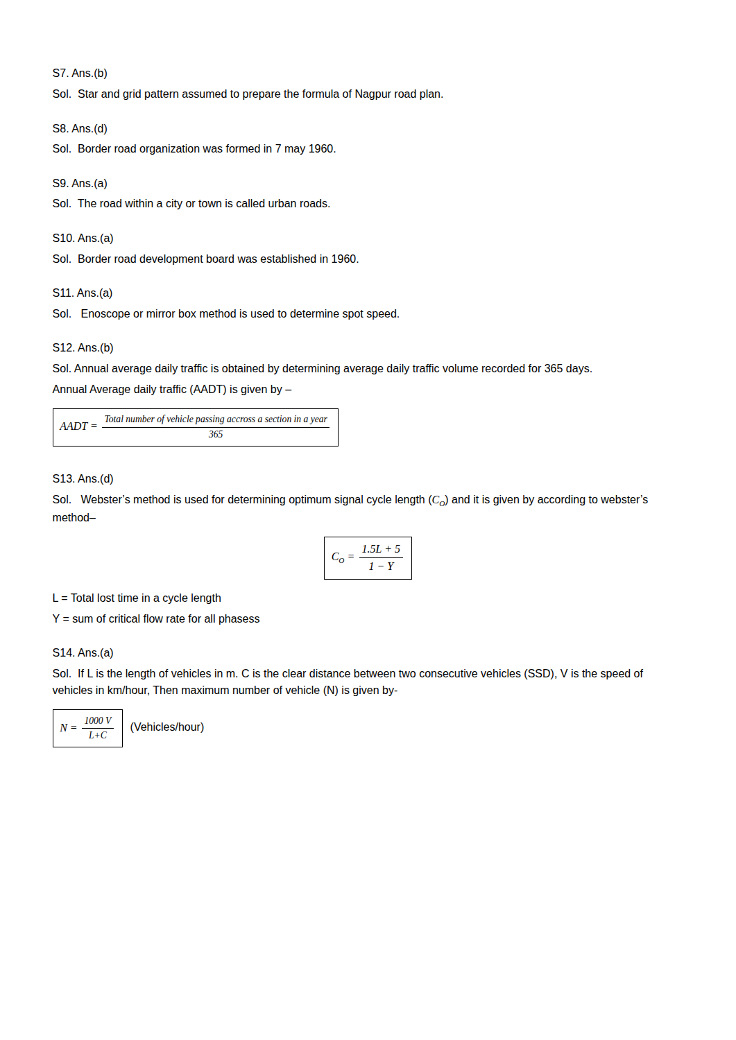S7. Ans.(b)
Sol. Star and grid pattern assumed to prepare the formula of Nagpur road plan.
S8. Ans.(d)
Sol. Border road organization was formed in 7 may 1960.
S9. Ans.(a)
Sol. The road within a city or town is called urban roads.
S10. Ans.(a)
Sol. Border road development board was established in 1960.
S11. Ans.(a)
Sol. Enoscope or mirror box method is used to determine spot speed.
S12. Ans.(b)
Sol. Annual average daily traffic is obtained by determining average daily traffic volume recorded for 365 days.
Annual Average daily traffic (AADT) is given by –
AADT = Total number of vehicle passing accross a section in a year 365
S13. Ans.(d)
Sol. Webster’s method is used for determining optimum signal cycle length (CO) and it is given by according to webster’s method–
CO = 1.5L + 5 1 − Y
L = Total lost time in a cycle length
Y = sum of critical flow rate for all phasess
S14. Ans.(a)
Sol. If L is the length of vehicles in m. C is the clear distance between two consecutive vehicles (SSD), V is the speed of vehicles in km/hour, Then maximum number of vehicle (N) is given by-
N = 1000 V L+C (Vehicles/hour)